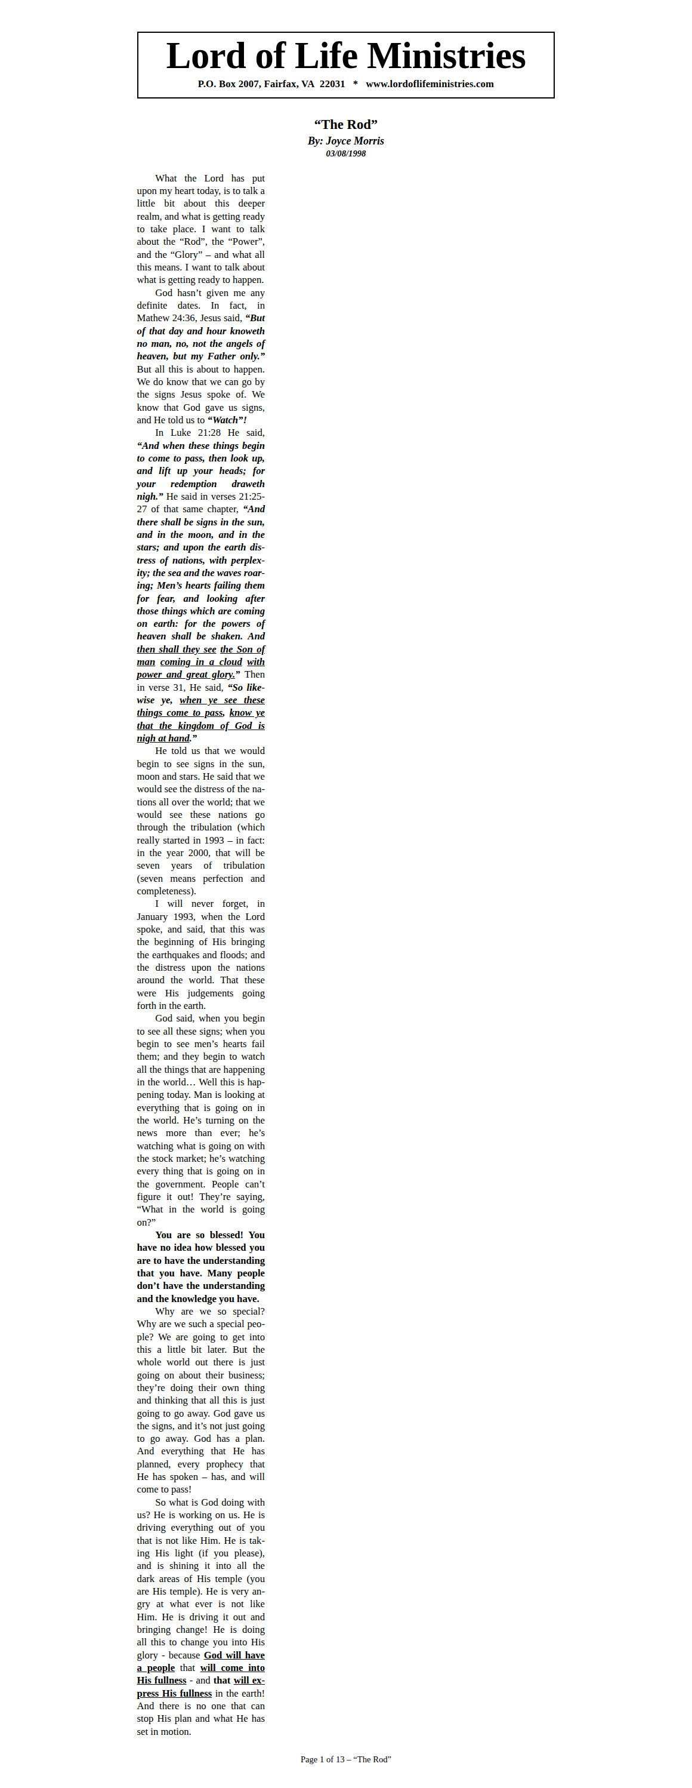Lord of Life Ministries
P.O. Box 2007, Fairfax, VA 22031 * www.lordoflifeministries.com
“The Rod”
By: Joyce Morris
03/08/1998
What the Lord has put upon my heart today, is to talk a little bit about this deeper realm, and what is getting ready to take place. I want to talk about the “Rod”, the “Power”, and the “Glory” – and what all this means. I want to talk about what is getting ready to happen.
God hasn’t given me any definite dates. In fact, in Mathew 24:36, Jesus said, “But of that day and hour knoweth no man, no, not the angels of heaven, but my Father only.” But all this is about to happen. We do know that we can go by the signs Jesus spoke of. We know that God gave us signs, and He told us to “Watch”!
In Luke 21:28 He said, “And when these things begin to come to pass, then look up, and lift up your heads; for your redemption draweth nigh.” He said in verses 21:25-27 of that same chapter, “And there shall be signs in the sun, and in the moon, and in the stars; and upon the earth distress of nations, with perplexity; the sea and the waves roaring; Men’s hearts failing them for fear, and looking after those things which are coming on earth: for the powers of heaven shall be shaken. And then shall they see the Son of man coming in a cloud with power and great glory.” Then in verse 31, He said, “So likewise ye, when ye see these things come to pass, know ye that the kingdom of God is nigh at hand.”
He told us that we would begin to see signs in the sun, moon and stars. He said that we would see the distress of the nations all over the world; that we would see these nations go through the tribulation (which really started in 1993 – in fact: in the year 2000, that will be seven years of tribulation (seven means perfection and completeness).
I will never forget, in January 1993, when the Lord spoke, and said, that this was the beginning of His bringing the earthquakes and floods; and the distress upon the nations around the world. That these were His judgements going forth in the earth.
God said, when you begin to see all these signs; when you begin to see men’s hearts fail them; and they begin to watch all the things that are happening in the world… Well this is happening today. Man is looking at everything that is going on in the world. He’s turning on the news more than ever; he’s watching what is going on with the stock market; he’s watching every thing that is going on in the government. People can’t figure it out! They’re saying, “What in the world is going on?”
You are so blessed! You have no idea how blessed you are to have the understanding that you have. Many people don’t have the understanding and the knowledge you have.
Why are we so special? Why are we such a special people? We are going to get into this a little bit later. But the whole world out there is just going on about their business; they’re doing their own thing and thinking that all this is just going to go away. God gave us the signs, and it’s not just going to go away. God has a plan. And everything that He has planned, every prophecy that He has spoken – has, and will come to pass!
So what is God doing with us? He is working on us. He is driving everything out of you that is not like Him. He is taking His light (if you please), and is shining it into all the dark areas of His temple (you are His temple). He is very angry at what ever is not like Him. He is driving it out and bringing change! He is doing all this to change you into His glory - because God will have a people that will come into His fullness - and that will express His fullness in the earth! And there is no one that can stop His plan and what He has set in motion.
Page 1 of 13 – “The Rod”